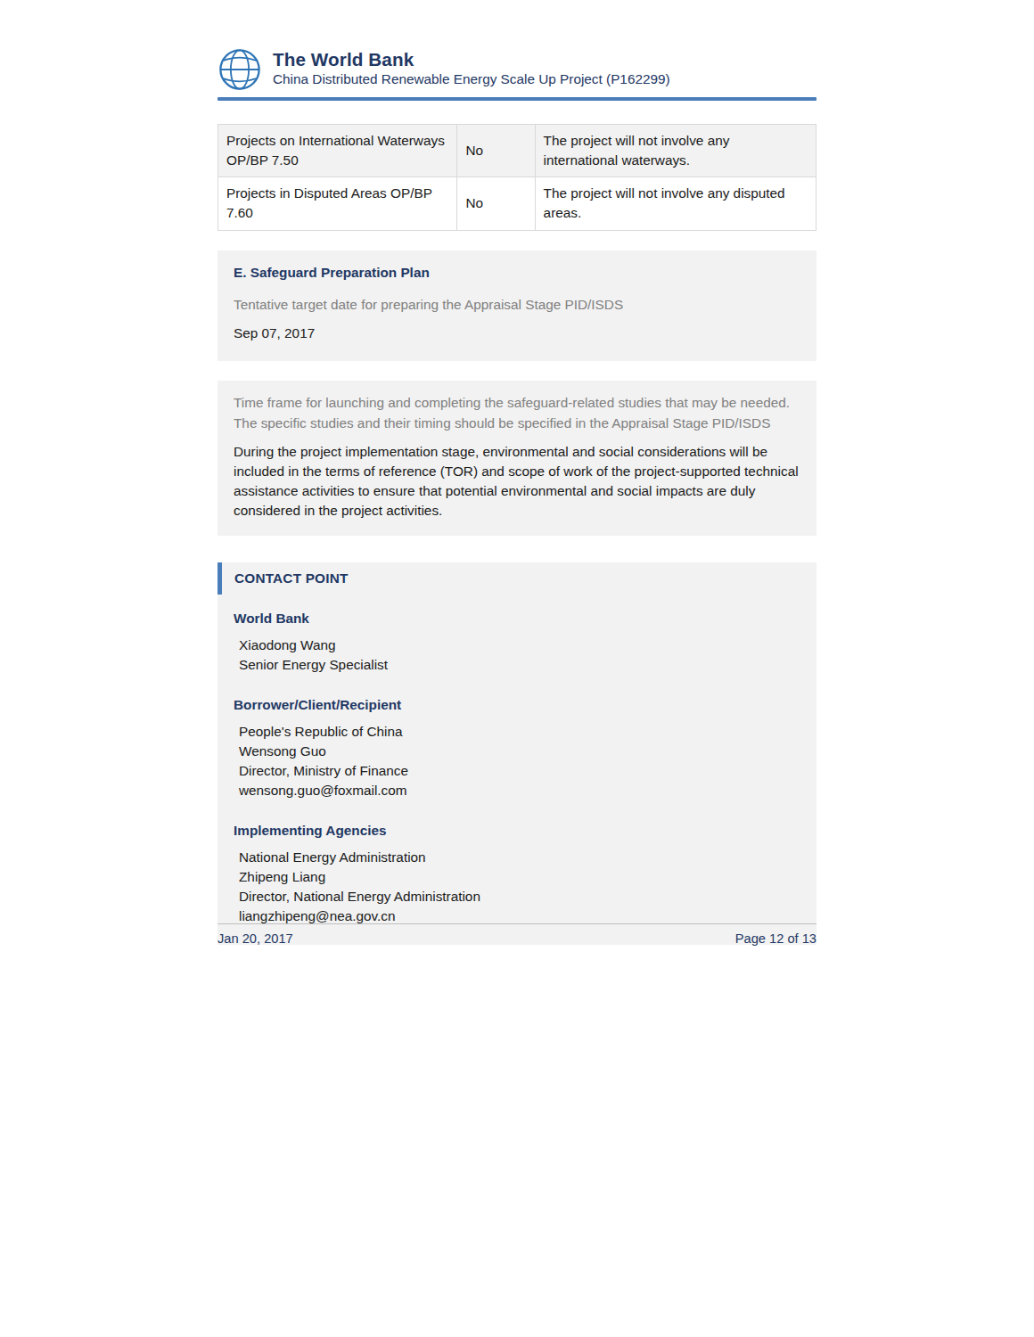The World Bank
China Distributed Renewable Energy Scale Up Project (P162299)
| Projects on International Waterways OP/BP 7.50 | No | The project will not involve any international waterways. |
| Projects in Disputed Areas OP/BP 7.60 | No | The project will not involve any disputed areas. |
E. Safeguard Preparation Plan
Tentative target date for preparing the Appraisal Stage PID/ISDS
Sep 07, 2017
Time frame for launching and completing the safeguard-related studies that may be needed. The specific studies and their timing should be specified in the Appraisal Stage PID/ISDS
During the project implementation stage, environmental and social considerations will be included in the terms of reference (TOR) and scope of work of the project-supported technical assistance activities to ensure that potential environmental and social impacts are duly considered in the project activities.
CONTACT POINT
World Bank
Xiaodong Wang
Senior Energy Specialist
Borrower/Client/Recipient
People's Republic of China
Wensong Guo
Director, Ministry of Finance
wensong.guo@foxmail.com
Implementing Agencies
National Energy Administration
Zhipeng Liang
Director, National Energy Administration
liangzhipeng@nea.gov.cn
Jan 20, 2017
Page 12 of 13